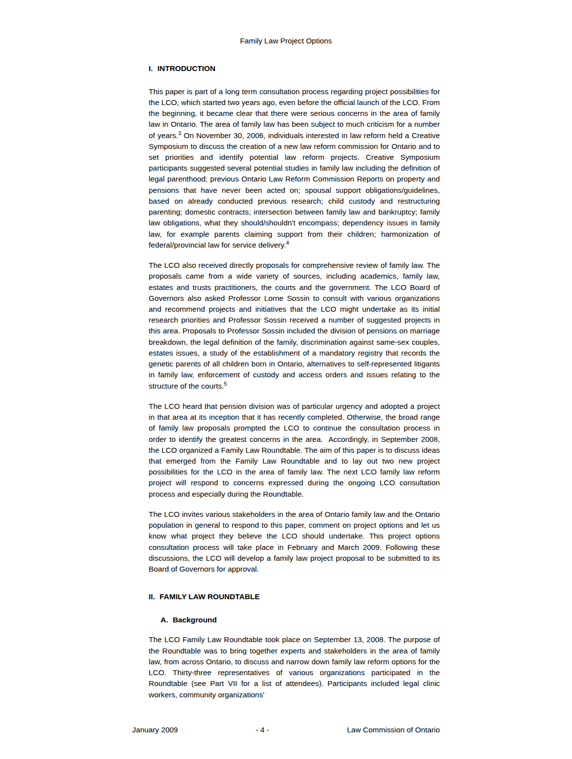Family Law Project Options
I. INTRODUCTION
This paper is part of a long term consultation process regarding project possibilities for the LCO, which started two years ago, even before the official launch of the LCO. From the beginning, it became clear that there were serious concerns in the area of family law in Ontario. The area of family law has been subject to much criticism for a number of years.3 On November 30, 2006, individuals interested in law reform held a Creative Symposium to discuss the creation of a new law reform commission for Ontario and to set priorities and identify potential law reform projects. Creative Symposium participants suggested several potential studies in family law including the definition of legal parenthood; previous Ontario Law Reform Commission Reports on property and pensions that have never been acted on; spousal support obligations/guidelines, based on already conducted previous research; child custody and restructuring parenting; domestic contracts; intersection between family law and bankruptcy; family law obligations, what they should/shouldn't encompass; dependency issues in family law, for example parents claiming support from their children; harmonization of federal/provincial law for service delivery.4
The LCO also received directly proposals for comprehensive review of family law. The proposals came from a wide variety of sources, including academics, family law, estates and trusts practitioners, the courts and the government. The LCO Board of Governors also asked Professor Lorne Sossin to consult with various organizations and recommend projects and initiatives that the LCO might undertake as its initial research priorities and Professor Sossin received a number of suggested projects in this area. Proposals to Professor Sossin included the division of pensions on marriage breakdown, the legal definition of the family, discrimination against same-sex couples, estates issues, a study of the establishment of a mandatory registry that records the genetic parents of all children born in Ontario, alternatives to self-represented litigants in family law, enforcement of custody and access orders and issues relating to the structure of the courts.5
The LCO heard that pension division was of particular urgency and adopted a project in that area at its inception that it has recently completed. Otherwise, the broad range of family law proposals prompted the LCO to continue the consultation process in order to identify the greatest concerns in the area. Accordingly, in September 2008, the LCO organized a Family Law Roundtable. The aim of this paper is to discuss ideas that emerged from the Family Law Roundtable and to lay out two new project possibilities for the LCO in the area of family law. The next LCO family law reform project will respond to concerns expressed during the ongoing LCO consultation process and especially during the Roundtable.
The LCO invites various stakeholders in the area of Ontario family law and the Ontario population in general to respond to this paper, comment on project options and let us know what project they believe the LCO should undertake. This project options consultation process will take place in February and March 2009. Following these discussions, the LCO will develop a family law project proposal to be submitted to its Board of Governors for approval.
II. FAMILY LAW ROUNDTABLE
A. Background
The LCO Family Law Roundtable took place on September 13, 2008. The purpose of the Roundtable was to bring together experts and stakeholders in the area of family law, from across Ontario, to discuss and narrow down family law reform options for the LCO. Thirty-three representatives of various organizations participated in the Roundtable (see Part VII for a list of attendees). Participants included legal clinic workers, community organizations'
January 2009
- 4 -
Law Commission of Ontario